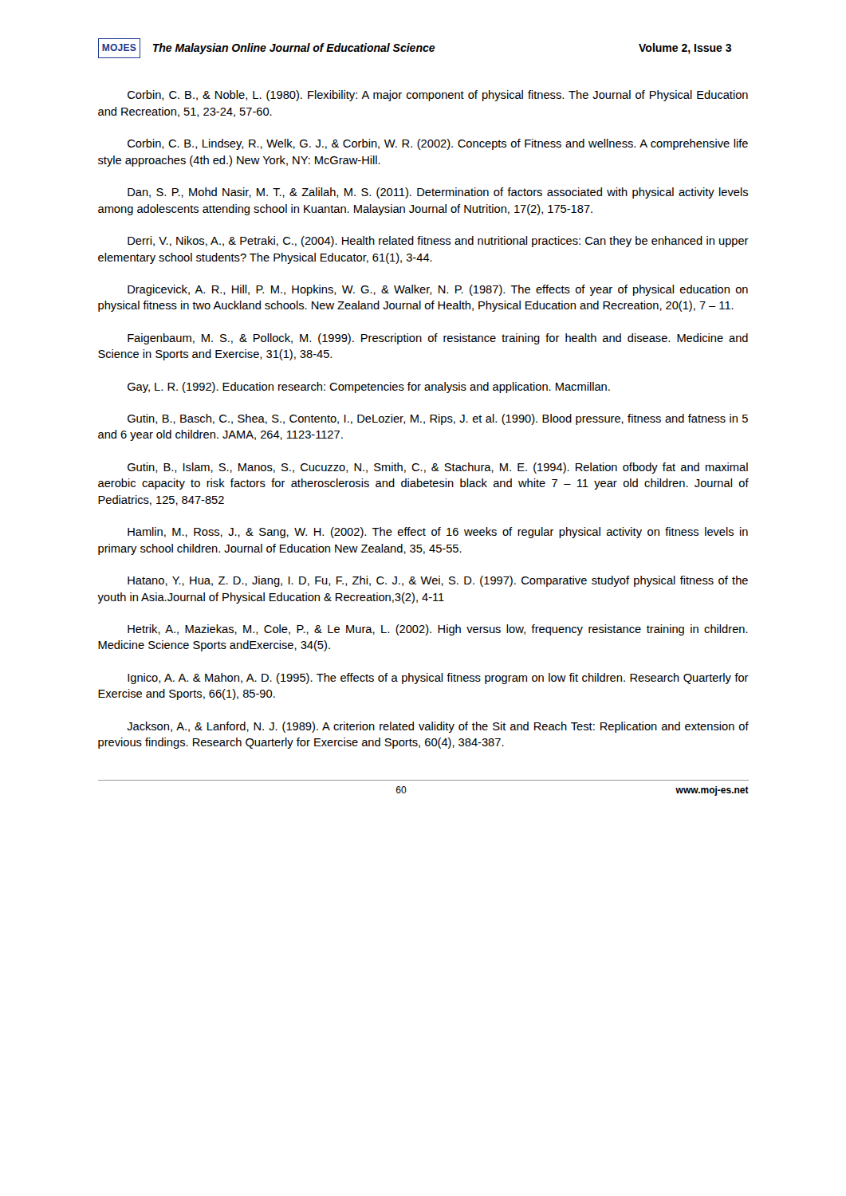MOJES
The Malaysian Online Journal of Educational Science
Volume 2, Issue 3
Corbin, C. B., & Noble, L. (1980). Flexibility: A major component of physical fitness. The Journal of Physical Education and Recreation, 51, 23-24, 57-60.
Corbin, C. B., Lindsey, R., Welk, G. J., & Corbin, W. R. (2002). Concepts of Fitness and wellness. A comprehensive life style approaches (4th ed.) New York, NY: McGraw-Hill.
Dan, S. P., Mohd Nasir, M. T., & Zalilah, M. S. (2011). Determination of factors associated with physical activity levels among adolescents attending school in Kuantan. Malaysian Journal of Nutrition, 17(2), 175-187.
Derri, V., Nikos, A., & Petraki, C., (2004). Health related fitness and nutritional practices: Can they be enhanced in upper elementary school students? The Physical Educator, 61(1), 3-44.
Dragicevick, A. R., Hill, P. M., Hopkins, W. G., & Walker, N. P. (1987). The effects of year of physical education on physical fitness in two Auckland schools. New Zealand Journal of Health, Physical Education and Recreation, 20(1), 7 – 11.
Faigenbaum, M. S., & Pollock, M. (1999). Prescription of resistance training for health and disease. Medicine and Science in Sports and Exercise, 31(1), 38-45.
Gay, L. R. (1992). Education research: Competencies for analysis and application. Macmillan.
Gutin, B., Basch, C., Shea, S., Contento, I., DeLozier, M., Rips, J. et al. (1990). Blood pressure, fitness and fatness in 5 and 6 year old children. JAMA, 264, 1123-1127.
Gutin, B., Islam, S., Manos, S., Cucuzzo, N., Smith, C., & Stachura, M. E. (1994). Relation ofbody fat and maximal aerobic capacity to risk factors for atherosclerosis and diabetesin black and white 7 – 11 year old children. Journal of Pediatrics, 125, 847-852
Hamlin, M., Ross, J., & Sang, W. H. (2002). The effect of 16 weeks of regular physical activity on fitness levels in primary school children. Journal of Education New Zealand, 35, 45-55.
Hatano, Y., Hua, Z. D., Jiang, I. D, Fu, F., Zhi, C. J., & Wei, S. D. (1997). Comparative studyof physical fitness of the youth in Asia.Journal of Physical Education & Recreation,3(2), 4-11
Hetrik, A., Maziekas, M., Cole, P., & Le Mura, L. (2002). High versus low, frequency resistance training in children. Medicine Science Sports andExercise, 34(5).
Ignico, A. A. & Mahon, A. D. (1995). The effects of a physical fitness program on low fit children. Research Quarterly for Exercise and Sports, 66(1), 85-90.
Jackson, A., & Lanford, N. J. (1989). A criterion related validity of the Sit and Reach Test: Replication and extension of previous findings. Research Quarterly for Exercise and Sports, 60(4), 384-387.
60
www.moj-es.net